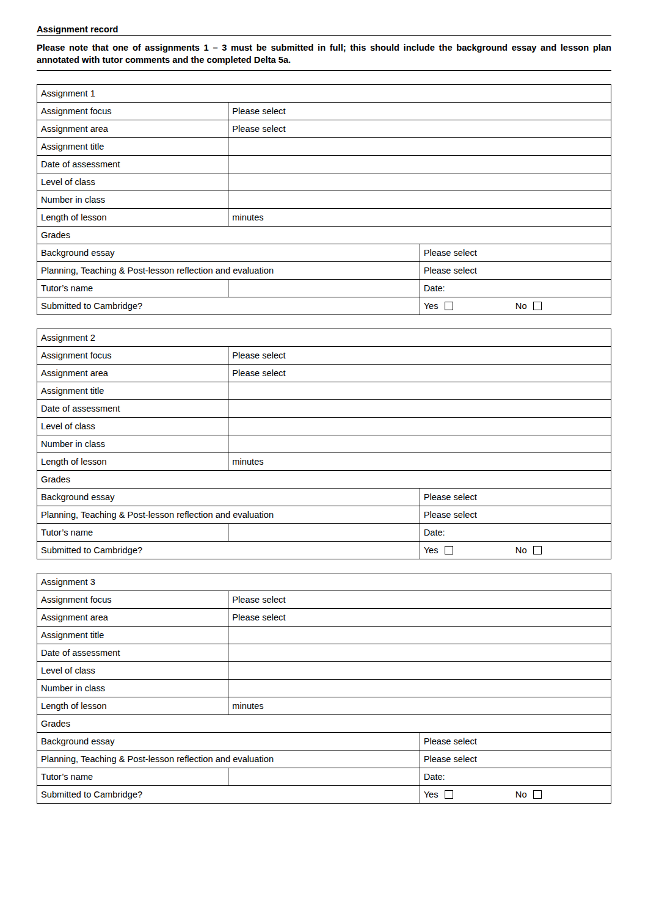Assignment record
Please note that one of assignments 1 – 3 must be submitted in full; this should include the background essay and lesson plan annotated with tutor comments and the completed Delta 5a.
| Assignment 1 |
| Assignment focus | Please select |
| Assignment area | Please select |
| Assignment title | |
| Date of assessment | |
| Level of class | |
| Number in class | |
| Length of lesson | minutes |
| Grades |
| Background essay | Please select |
| Planning, Teaching & Post-lesson reflection and evaluation | Please select |
| Tutor’s name | | Date: |
| Submitted to Cambridge? | / Yes / No / |
| Assignment 2 |
| Assignment focus | Please select |
| Assignment area | Please select |
| Assignment title | |
| Date of assessment | |
| Level of class | |
| Number in class | |
| Length of lesson | minutes |
| Grades |
| Background essay | Please select |
| Planning, Teaching & Post-lesson reflection and evaluation | Please select |
| Tutor’s name | | Date: |
| Submitted to Cambridge? | / Yes / No / |
| Assignment 3 |
| Assignment focus | Please select |
| Assignment area | Please select |
| Assignment title | |
| Date of assessment | |
| Level of class | |
| Number in class | |
| Length of lesson | minutes |
| Grades |
| Background essay | Please select |
| Planning, Teaching & Post-lesson reflection and evaluation | Please select |
| Tutor’s name | | Date: |
| Submitted to Cambridge? | / Yes / No / |